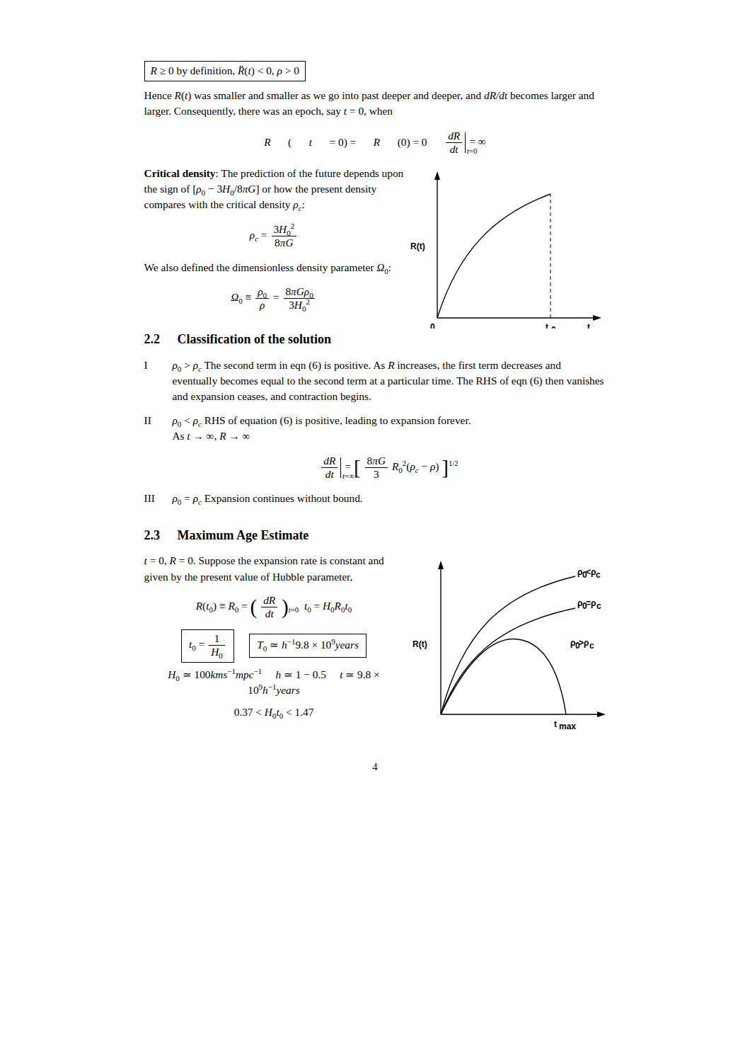R ≥ 0 by definition, R̈̈(t) < 0, ρ > 0
Hence R(t) was smaller and smaller as we go into past deeper and deeper, and dR/dt becomes larger and larger. Consequently, there was an epoch, say t = 0, when
R(t = 0) = R(0) = 0 dR dt t=0 = ∞
R(t) 0 t 0 t
Critical density: The prediction of the future depends upon the sign of [ρ0 − 3H0/8πG] or how the present density compares with the critical density ρc:
ρc = 3H028πG
We also defined the dimensionless density parameter Ω0:
Ω0 ≡ ρ0 ρ = 8πGρ03H02
2.2 Classification of the solution
I ρ0 > ρc The second term in eqn (6) is positive. As R increases, the first term decreases and eventually becomes equal to the second term at a particular time. The RHS of eqn (6) then vanishes and expansion ceases, and contraction begins.
II ρ0 < ρc RHS of equation (6) is positive, leading to expansion forever.
As t → ∞, R → ∞
dR dt t=∞ = [ 8πG 3 R02(ρc − ρ) ] 1/2
III ρ0 = ρc Expansion continues without bound.
2.3 Maximum Age Estimate
R(t) ρ 0 <ρ c ρ 0 =ρ c ρ 0 >ρ c t max
t = 0, R = 0. Suppose the expansion rate is constant and given by the present value of Hubble parameter,
R(t0) ≡ R0 = ( dR dt )t=0 t0 = H0R0t0
t0 = 1 H0 T0 ≃ h−19.8 × 109years
H0 ≃ 100kms−1mpc−1 h ≃ 1 − 0.5 t ≃ 9.8 × 109h−1years
0.37 < H0t0 < 1.47
4